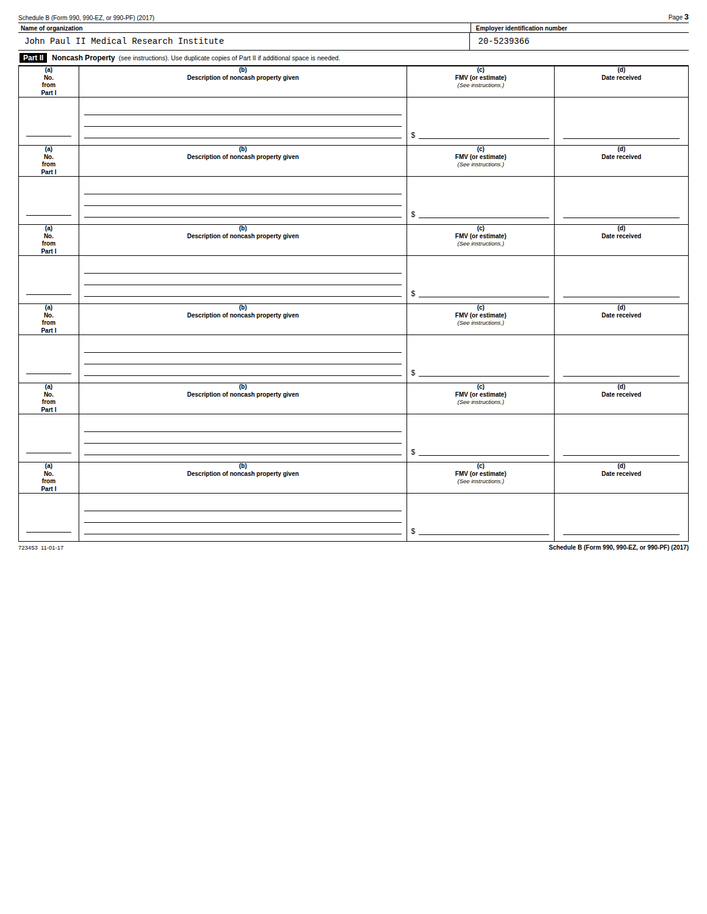Schedule B (Form 990, 990-EZ, or 990-PF) (2017)
Page 3
Name of organization
Employer identification number
John Paul II Medical Research Institute
20-5239366
Part II Noncash Property (see instructions). Use duplicate copies of Part II if additional space is needed.
| (a) No. from Part I | (b) Description of noncash property given | (c) FMV (or estimate) (See instructions.) | (d) Date received |
| | | $ | |
| (a) No. from Part I | (b) Description of noncash property given | (c) FMV (or estimate) (See instructions.) | (d) Date received |
| | | $ | |
| (a) No. from Part I | (b) Description of noncash property given | (c) FMV (or estimate) (See instructions.) | (d) Date received |
| | | $ | |
| (a) No. from Part I | (b) Description of noncash property given | (c) FMV (or estimate) (See instructions.) | (d) Date received |
| | | $ | |
| (a) No. from Part I | (b) Description of noncash property given | (c) FMV (or estimate) (See instructions.) | (d) Date received |
| | | $ | |
| (a) No. from Part I | (b) Description of noncash property given | (c) FMV (or estimate) (See instructions.) | (d) Date received |
| | | $ | |
723453 11-01-17
Schedule B (Form 990, 990-EZ, or 990-PF) (2017)